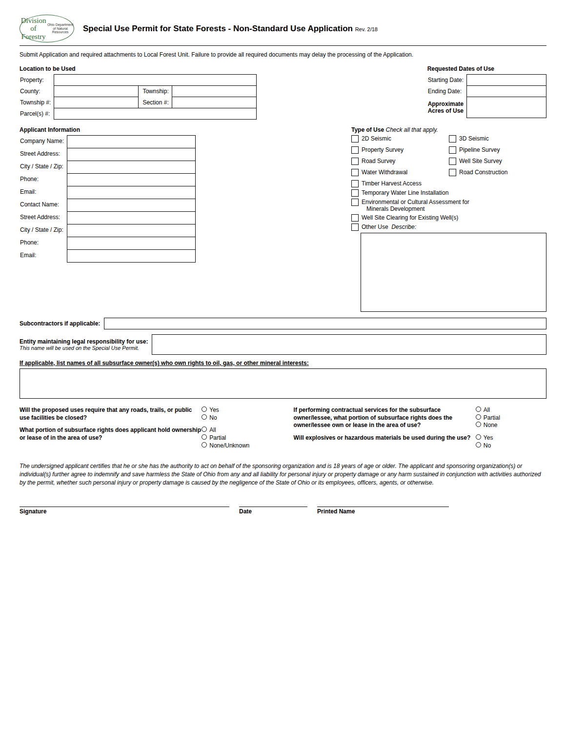Division of Forestry
Ohio Department of Natural Resources
Special Use Permit for State Forests - Non-Standard Use Application Rev. 2/18
Submit Application and required attachments to Local Forest Unit. Failure to provide all required documents may delay the processing of the Application.
Location to be Used
| Property: | |
| County: | | Township: | |
| Township #: | | Section #: | |
| Parcel(s) #: | |
Requested Dates of Use
| Starting Date: | |
| Ending Date: | |
| Approximate Acres of Use | |
Applicant Information
| Company Name: | |
| Street Address: | |
| City / State / Zip: | |
| Phone: | |
| Email: | |
| Contact Name: | |
| Street Address: | |
| City / State / Zip: | |
| Phone: | |
| Email: | |
Type of Use Check all that apply.
2D Seismic
3D Seismic
Property Survey
Pipeline Survey
Road Survey
Well Site Survey
Water Withdrawal
Road Construction
Timber Harvest Access
Temporary Water Line Installation
Environmental or Cultural Assessment for
Minerals Development
Well Site Clearing for Existing Well(s)
Other Use Describe:
Subcontractors if applicable:
Entity maintaining legal responsibility for use: This name will be used on the Special Use Permit.
If applicable, list names of all subsurface owner(s) who own rights to oil, gas, or other mineral interests:
Will the proposed uses require that any roads, trails, or public use facilities be closed?
Yes
No
What portion of subsurface rights does applicant hold ownership or lease of in the area of use?
All
Partial
None/Unknown
If performing contractual services for the subsurface owner/lessee, what portion of subsurface rights does the owner/lessee own or lease in the area of use?
All
Partial
None
Will explosives or hazardous materials be used during the use?
Yes
No
The undersigned applicant certifies that he or she has the authority to act on behalf of the sponsoring organization and is 18 years of age or older. The applicant and sponsoring organization(s) or individual(s) further agree to indemnify and save harmless the State of Ohio from any and all liability for personal injury or property damage or any harm sustained in conjunction with activities authorized by the permit, whether such personal injury or property damage is caused by the negligence of the State of Ohio or its employees, officers, agents, or otherwise.
Signature
Date
Printed Name